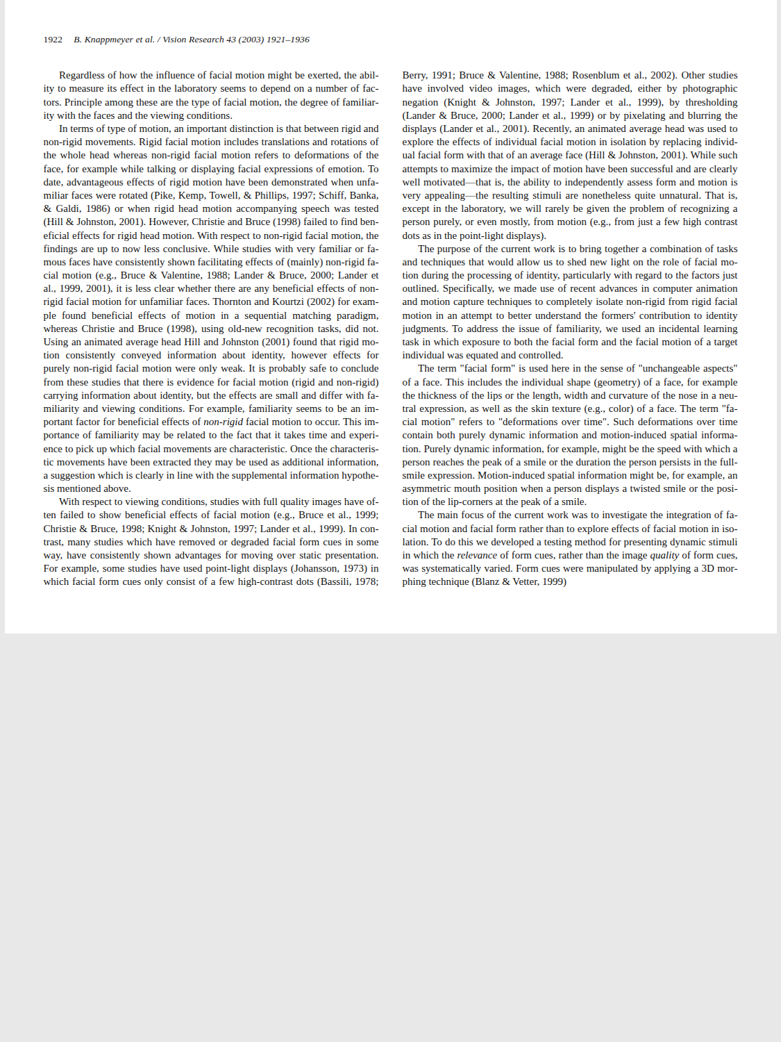1922 B. Knappmeyer et al. / Vision Research 43 (2003) 1921–1936
Regardless of how the influence of facial motion might be exerted, the ability to measure its effect in the laboratory seems to depend on a number of factors. Principle among these are the type of facial motion, the degree of familiarity with the faces and the viewing conditions.
In terms of type of motion, an important distinction is that between rigid and non-rigid movements. Rigid facial motion includes translations and rotations of the whole head whereas non-rigid facial motion refers to deformations of the face, for example while talking or displaying facial expressions of emotion. To date, advantageous effects of rigid motion have been demonstrated when unfamiliar faces were rotated (Pike, Kemp, Towell, & Phillips, 1997; Schiff, Banka, & Galdi, 1986) or when rigid head motion accompanying speech was tested (Hill & Johnston, 2001). However, Christie and Bruce (1998) failed to find beneficial effects for rigid head motion. With respect to non-rigid facial motion, the findings are up to now less conclusive. While studies with very familiar or famous faces have consistently shown facilitating effects of (mainly) non-rigid facial motion (e.g., Bruce & Valentine, 1988; Lander & Bruce, 2000; Lander et al., 1999, 2001), it is less clear whether there are any beneficial effects of non-rigid facial motion for unfamiliar faces. Thornton and Kourtzi (2002) for example found beneficial effects of motion in a sequential matching paradigm, whereas Christie and Bruce (1998), using old-new recognition tasks, did not. Using an animated average head Hill and Johnston (2001) found that rigid motion consistently conveyed information about identity, however effects for purely non-rigid facial motion were only weak. It is probably safe to conclude from these studies that there is evidence for facial motion (rigid and non-rigid) carrying information about identity, but the effects are small and differ with familiarity and viewing conditions. For example, familiarity seems to be an important factor for beneficial effects of non-rigid facial motion to occur. This importance of familiarity may be related to the fact that it takes time and experience to pick up which facial movements are characteristic. Once the characteristic movements have been extracted they may be used as additional information, a suggestion which is clearly in line with the supplemental information hypothesis mentioned above.
With respect to viewing conditions, studies with full quality images have often failed to show beneficial effects of facial motion (e.g., Bruce et al., 1999; Christie & Bruce, 1998; Knight & Johnston, 1997; Lander et al., 1999). In contrast, many studies which have removed or degraded facial form cues in some way, have consistently shown advantages for moving over static presentation. For example, some studies have used point-light displays (Johansson, 1973) in which facial form cues only consist of a few high-contrast dots (Bassili, 1978; Berry, 1991; Bruce & Valentine, 1988; Rosenblum et al., 2002). Other studies have involved video images, which were degraded, either by photographic negation (Knight & Johnston, 1997; Lander et al., 1999), by thresholding (Lander & Bruce, 2000; Lander et al., 1999) or by pixelating and blurring the displays (Lander et al., 2001). Recently, an animated average head was used to explore the effects of individual facial motion in isolation by replacing individual facial form with that of an average face (Hill & Johnston, 2001). While such attempts to maximize the impact of motion have been successful and are clearly well motivated—that is, the ability to independently assess form and motion is very appealing—the resulting stimuli are nonetheless quite unnatural. That is, except in the laboratory, we will rarely be given the problem of recognizing a person purely, or even mostly, from motion (e.g., from just a few high contrast dots as in the point-light displays).
The purpose of the current work is to bring together a combination of tasks and techniques that would allow us to shed new light on the role of facial motion during the processing of identity, particularly with regard to the factors just outlined. Specifically, we made use of recent advances in computer animation and motion capture techniques to completely isolate non-rigid from rigid facial motion in an attempt to better understand the formers' contribution to identity judgments. To address the issue of familiarity, we used an incidental learning task in which exposure to both the facial form and the facial motion of a target individual was equated and controlled.
The term "facial form" is used here in the sense of "unchangeable aspects" of a face. This includes the individual shape (geometry) of a face, for example the thickness of the lips or the length, width and curvature of the nose in a neutral expression, as well as the skin texture (e.g., color) of a face. The term "facial motion" refers to "deformations over time". Such deformations over time contain both purely dynamic information and motion-induced spatial information. Purely dynamic information, for example, might be the speed with which a person reaches the peak of a smile or the duration the person persists in the full-smile expression. Motion-induced spatial information might be, for example, an asymmetric mouth position when a person displays a twisted smile or the position of the lip-corners at the peak of a smile.
The main focus of the current work was to investigate the integration of facial motion and facial form rather than to explore effects of facial motion in isolation. To do this we developed a testing method for presenting dynamic stimuli in which the relevance of form cues, rather than the image quality of form cues, was systematically varied. Form cues were manipulated by applying a 3D morphing technique (Blanz & Vetter, 1999)